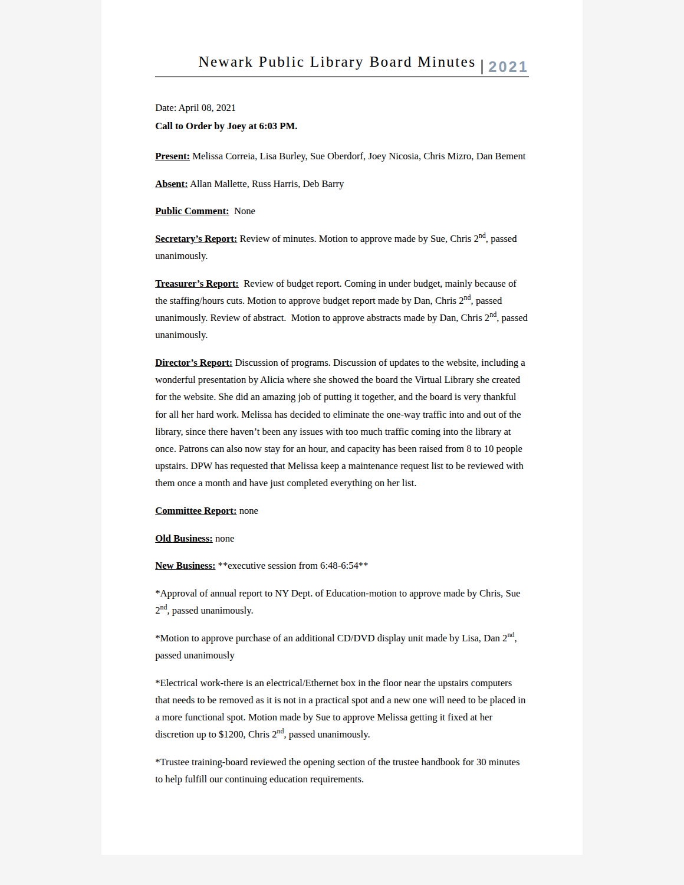Newark Public Library Board Minutes 2021
Date: April 08, 2021
Call to Order by Joey at 6:03 PM.
Present: Melissa Correia, Lisa Burley, Sue Oberdorf, Joey Nicosia, Chris Mizro, Dan Bement
Absent: Allan Mallette, Russ Harris, Deb Barry
Public Comment: None
Secretary’s Report: Review of minutes. Motion to approve made by Sue, Chris 2nd, passed unanimously.
Treasurer’s Report: Review of budget report. Coming in under budget, mainly because of the staffing/hours cuts. Motion to approve budget report made by Dan, Chris 2nd, passed unanimously. Review of abstract. Motion to approve abstracts made by Dan, Chris 2nd, passed unanimously.
Director’s Report: Discussion of programs. Discussion of updates to the website, including a wonderful presentation by Alicia where she showed the board the Virtual Library she created for the website. She did an amazing job of putting it together, and the board is very thankful for all her hard work. Melissa has decided to eliminate the one-way traffic into and out of the library, since there haven’t been any issues with too much traffic coming into the library at once. Patrons can also now stay for an hour, and capacity has been raised from 8 to 10 people upstairs. DPW has requested that Melissa keep a maintenance request list to be reviewed with them once a month and have just completed everything on her list.
Committee Report: none
Old Business: none
New Business: **executive session from 6:48-6:54**
*Approval of annual report to NY Dept. of Education-motion to approve made by Chris, Sue 2nd, passed unanimously.
*Motion to approve purchase of an additional CD/DVD display unit made by Lisa, Dan 2nd, passed unanimously
*Electrical work-there is an electrical/Ethernet box in the floor near the upstairs computers that needs to be removed as it is not in a practical spot and a new one will need to be placed in a more functional spot. Motion made by Sue to approve Melissa getting it fixed at her discretion up to $1200, Chris 2nd, passed unanimously.
*Trustee training-board reviewed the opening section of the trustee handbook for 30 minutes to help fulfill our continuing education requirements.